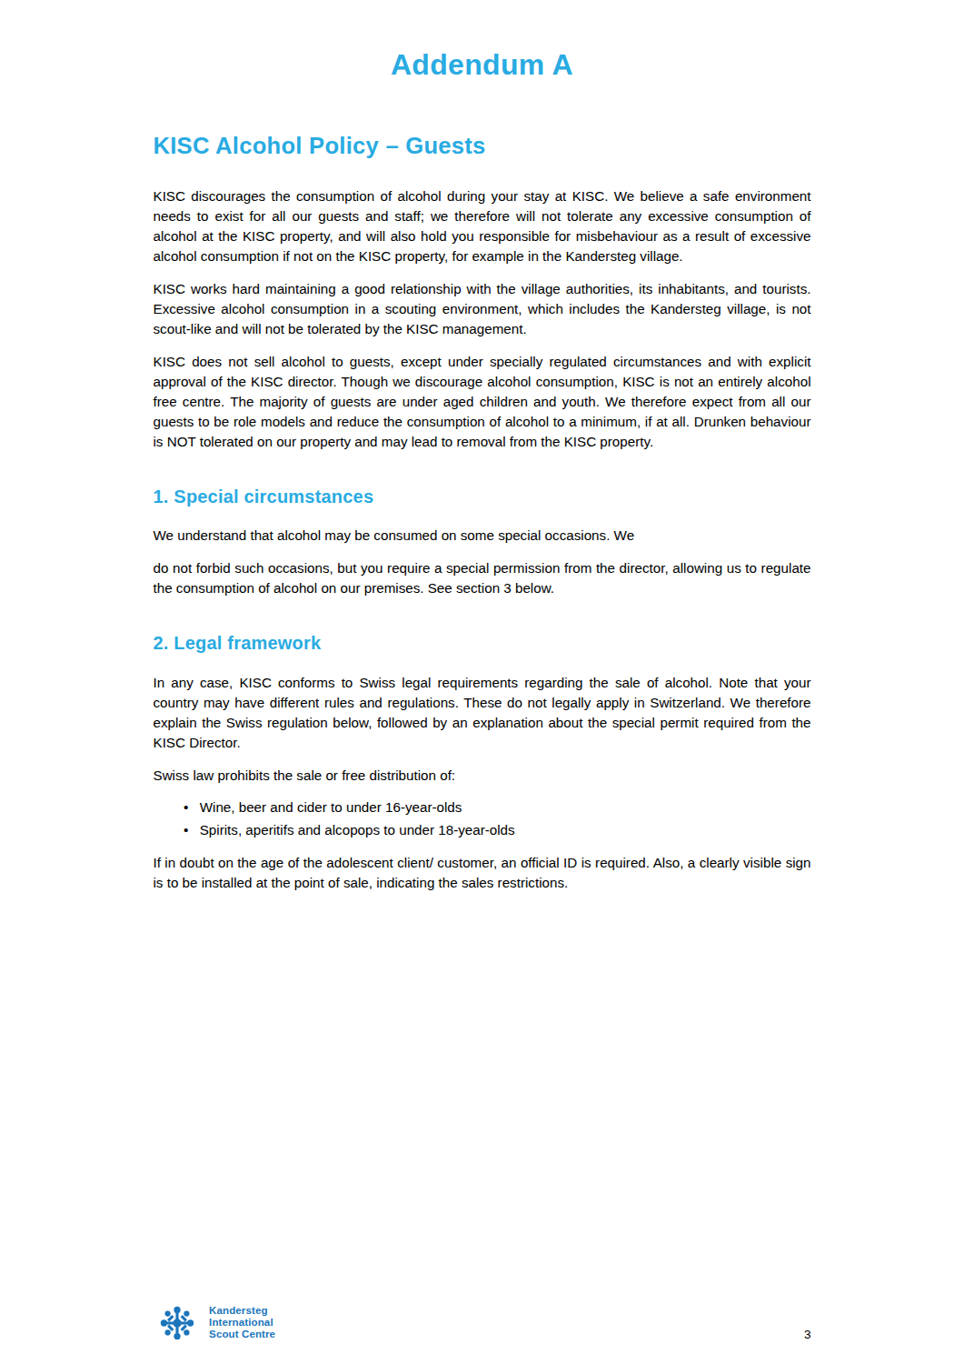Addendum A
KISC Alcohol Policy – Guests
KISC discourages the consumption of alcohol during your stay at KISC. We believe a safe environment needs to exist for all our guests and staff; we therefore will not tolerate any excessive consumption of alcohol at the KISC property, and will also hold you responsible for misbehaviour as a result of excessive alcohol consumption if not on the KISC property, for example in the Kandersteg village.
KISC works hard maintaining a good relationship with the village authorities, its inhabitants, and tourists. Excessive alcohol consumption in a scouting environment, which includes the Kandersteg village, is not scout-like and will not be tolerated by the KISC management.
KISC does not sell alcohol to guests, except under specially regulated circumstances and with explicit approval of the KISC director. Though we discourage alcohol consumption, KISC is not an entirely alcohol free centre. The majority of guests are under aged children and youth. We therefore expect from all our guests to be role models and reduce the consumption of alcohol to a minimum, if at all. Drunken behaviour is NOT tolerated on our property and may lead to removal from the KISC property.
1. Special circumstances
We understand that alcohol may be consumed on some special occasions. We
do not forbid such occasions, but you require a special permission from the director, allowing us to regulate the consumption of alcohol on our premises. See section 3 below.
2. Legal framework
In any case, KISC conforms to Swiss legal requirements regarding the sale of alcohol. Note that your country may have different rules and regulations. These do not legally apply in Switzerland. We therefore explain the Swiss regulation below, followed by an explanation about the special permit required from the KISC Director.
Swiss law prohibits the sale or free distribution of:
Wine, beer and cider to under 16-year-olds
Spirits, aperitifs and alcopops to under 18-year-olds
If in doubt on the age of the adolescent client/ customer, an official ID is required. Also, a clearly visible sign is to be installed at the point of sale, indicating the sales restrictions.
Kandersteg
International
Scout Centre
3